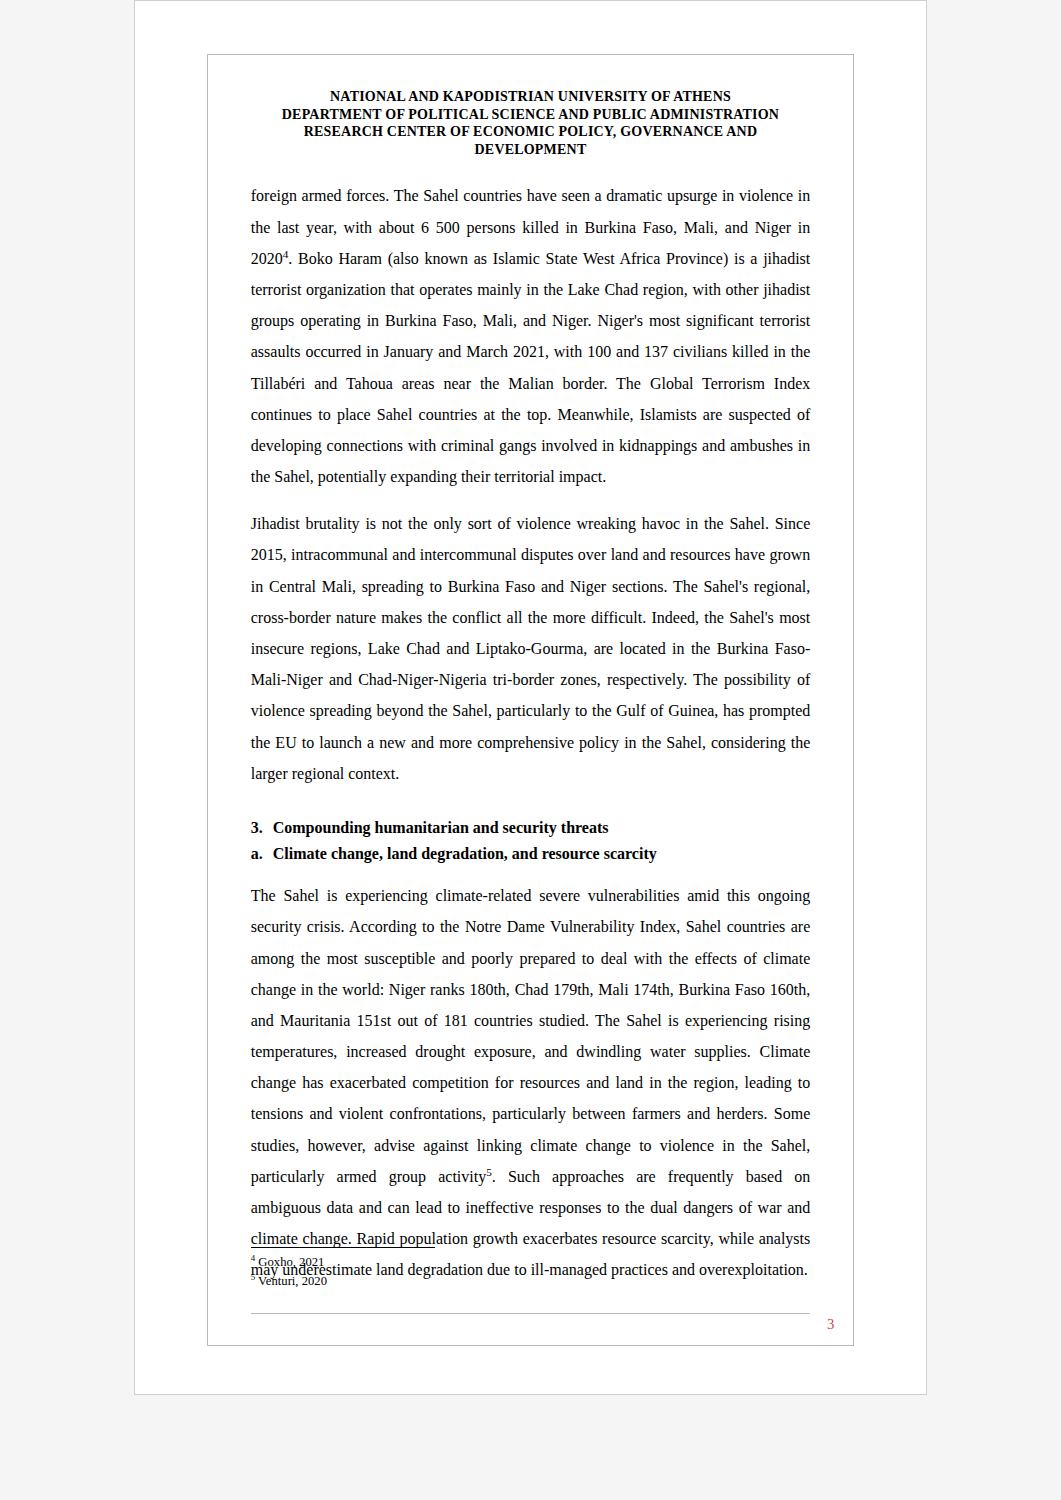National and Kapodistrian University of Athens
Department of Political Science and Public Administration
Research Center of Economic Policy, Governance and Development
foreign armed forces. The Sahel countries have seen a dramatic upsurge in violence in the last year, with about 6 500 persons killed in Burkina Faso, Mali, and Niger in 20204. Boko Haram (also known as Islamic State West Africa Province) is a jihadist terrorist organization that operates mainly in the Lake Chad region, with other jihadist groups operating in Burkina Faso, Mali, and Niger. Niger's most significant terrorist assaults occurred in January and March 2021, with 100 and 137 civilians killed in the Tillabéri and Tahoua areas near the Malian border. The Global Terrorism Index continues to place Sahel countries at the top. Meanwhile, Islamists are suspected of developing connections with criminal gangs involved in kidnappings and ambushes in the Sahel, potentially expanding their territorial impact.
Jihadist brutality is not the only sort of violence wreaking havoc in the Sahel. Since 2015, intracommunal and intercommunal disputes over land and resources have grown in Central Mali, spreading to Burkina Faso and Niger sections. The Sahel's regional, cross-border nature makes the conflict all the more difficult. Indeed, the Sahel's most insecure regions, Lake Chad and Liptako-Gourma, are located in the Burkina Faso-Mali-Niger and Chad-Niger-Nigeria tri-border zones, respectively. The possibility of violence spreading beyond the Sahel, particularly to the Gulf of Guinea, has prompted the EU to launch a new and more comprehensive policy in the Sahel, considering the larger regional context.
3. Compounding humanitarian and security threats
a. Climate change, land degradation, and resource scarcity
The Sahel is experiencing climate-related severe vulnerabilities amid this ongoing security crisis. According to the Notre Dame Vulnerability Index, Sahel countries are among the most susceptible and poorly prepared to deal with the effects of climate change in the world: Niger ranks 180th, Chad 179th, Mali 174th, Burkina Faso 160th, and Mauritania 151st out of 181 countries studied. The Sahel is experiencing rising temperatures, increased drought exposure, and dwindling water supplies. Climate change has exacerbated competition for resources and land in the region, leading to tensions and violent confrontations, particularly between farmers and herders. Some studies, however, advise against linking climate change to violence in the Sahel, particularly armed group activity5. Such approaches are frequently based on ambiguous data and can lead to ineffective responses to the dual dangers of war and climate change. Rapid population growth exacerbates resource scarcity, while analysts may underestimate land degradation due to ill-managed practices and overexploitation.
4 Goxho, 2021
5 Venturi, 2020
3